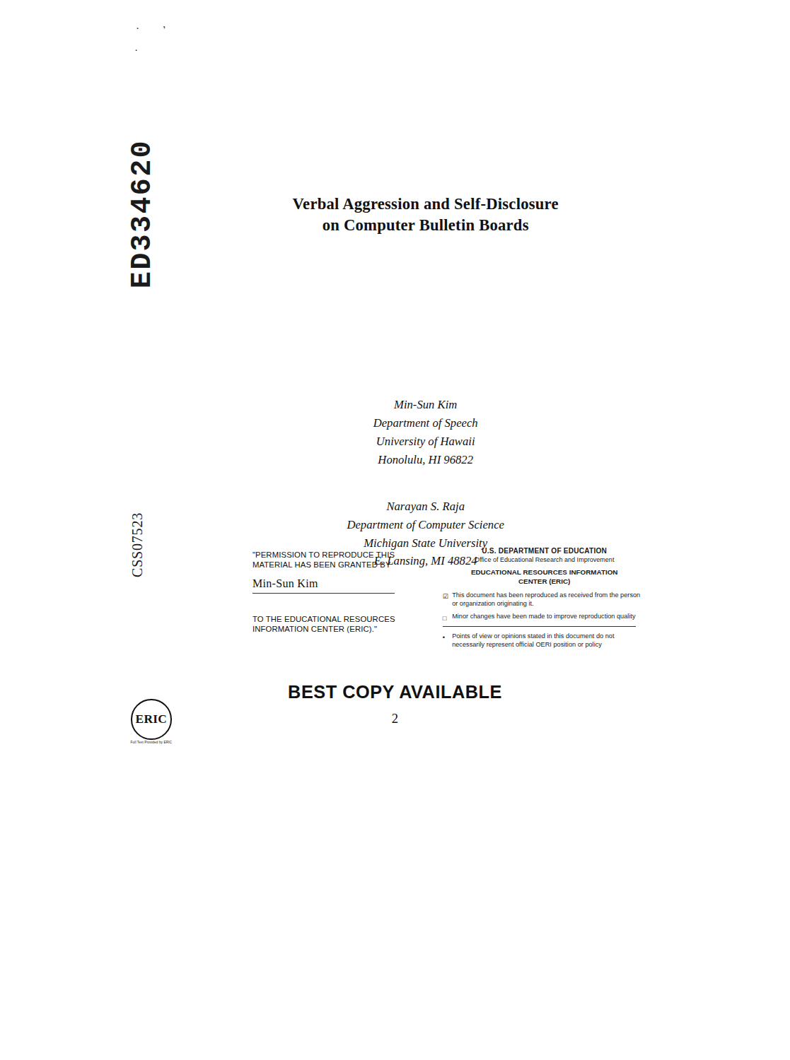. , .
ED334620
CSS07523
Verbal Aggression and Self-Disclosure
on Computer Bulletin Boards
Min-Sun Kim
Department of Speech
University of Hawaii
Honolulu, HI 96822
Narayan S. Raja
Department of Computer Science
Michigan State University
E. Lansing, MI 48824
"PERMISSION TO REPRODUCE THIS
MATERIAL HAS BEEN GRANTED BY
Min-Sun Kim
TO THE EDUCATIONAL RESOURCES
INFORMATION CENTER (ERIC)."
U.S. DEPARTMENT OF EDUCATION
Office of Educational Research and Improvement
EDUCATIONAL RESOURCES INFORMATION
CENTER (ERIC)
☑This document has been reproduced as received from the person or organization originating it.
□Minor changes have been made to improve reproduction quality
•Points of view or opinions stated in this document do not necessarily represent official OERI position or policy
BEST COPY AVAILABLE
2
ERIC
Full Text Provided by ERIC